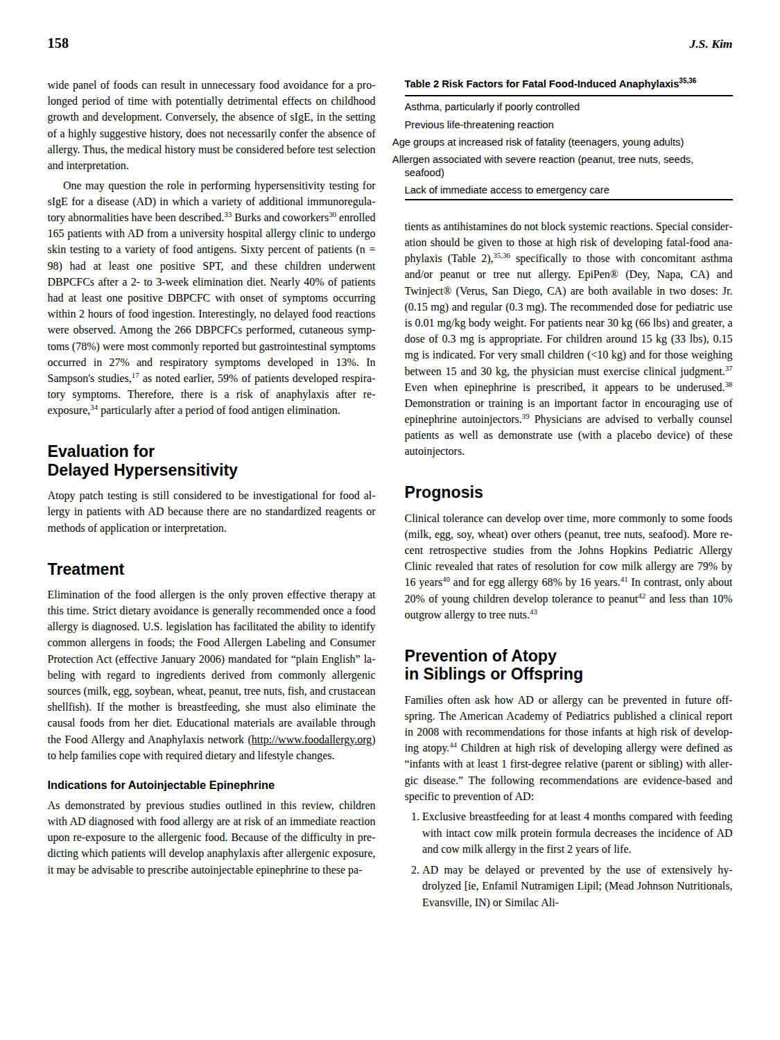158 J.S. Kim
wide panel of foods can result in unnecessary food avoidance for a prolonged period of time with potentially detrimental effects on childhood growth and development. Conversely, the absence of sIgE, in the setting of a highly suggestive history, does not necessarily confer the absence of allergy. Thus, the medical history must be considered before test selection and interpretation.
One may question the role in performing hypersensitivity testing for sIgE for a disease (AD) in which a variety of additional immunoregulatory abnormalities have been described.33 Burks and coworkers30 enrolled 165 patients with AD from a university hospital allergy clinic to undergo skin testing to a variety of food antigens. Sixty percent of patients (n = 98) had at least one positive SPT, and these children underwent DBPCFCs after a 2- to 3-week elimination diet. Nearly 40% of patients had at least one positive DBPCFC with onset of symptoms occurring within 2 hours of food ingestion. Interestingly, no delayed food reactions were observed. Among the 266 DBPCFCs performed, cutaneous symptoms (78%) were most commonly reported but gastrointestinal symptoms occurred in 27% and respiratory symptoms developed in 13%. In Sampson's studies,17 as noted earlier, 59% of patients developed respiratory symptoms. Therefore, there is a risk of anaphylaxis after re-exposure,34 particularly after a period of food antigen elimination.
Evaluation for
Delayed Hypersensitivity
Atopy patch testing is still considered to be investigational for food allergy in patients with AD because there are no standardized reagents or methods of application or interpretation.
Treatment
Elimination of the food allergen is the only proven effective therapy at this time. Strict dietary avoidance is generally recommended once a food allergy is diagnosed. U.S. legislation has facilitated the ability to identify common allergens in foods; the Food Allergen Labeling and Consumer Protection Act (effective January 2006) mandated for “plain English” labeling with regard to ingredients derived from commonly allergenic sources (milk, egg, soybean, wheat, peanut, tree nuts, fish, and crustacean shellfish). If the mother is breastfeeding, she must also eliminate the causal foods from her diet. Educational materials are available through the Food Allergy and Anaphylaxis network (http://www.foodallergy.org) to help families cope with required dietary and lifestyle changes.
Indications for Autoinjectable Epinephrine
As demonstrated by previous studies outlined in this review, children with AD diagnosed with food allergy are at risk of an immediate reaction upon re-exposure to the allergenic food. Because of the difficulty in predicting which patients will develop anaphylaxis after allergenic exposure, it may be advisable to prescribe autoinjectable epinephrine to these pa-
Table 2 Risk Factors for Fatal Food-Induced Anaphylaxis35,36
| Asthma, particularly if poorly controlled |
| Previous life-threatening reaction |
| Age groups at increased risk of fatality (teenagers, young adults) |
| Allergen associated with severe reaction (peanut, tree nuts, seeds, seafood) |
| Lack of immediate access to emergency care |
tients as antihistamines do not block systemic reactions. Special consideration should be given to those at high risk of developing fatal-food anaphylaxis (Table 2),35,36 specifically to those with concomitant asthma and/or peanut or tree nut allergy. EpiPen® (Dey, Napa, CA) and Twinject® (Verus, San Diego, CA) are both available in two doses: Jr. (0.15 mg) and regular (0.3 mg). The recommended dose for pediatric use is 0.01 mg/kg body weight. For patients near 30 kg (66 lbs) and greater, a dose of 0.3 mg is appropriate. For children around 15 kg (33 lbs), 0.15 mg is indicated. For very small children (<10 kg) and for those weighing between 15 and 30 kg, the physician must exercise clinical judgment.37 Even when epinephrine is prescribed, it appears to be underused.38 Demonstration or training is an important factor in encouraging use of epinephrine autoinjectors.39 Physicians are advised to verbally counsel patients as well as demonstrate use (with a placebo device) of these autoinjectors.
Prognosis
Clinical tolerance can develop over time, more commonly to some foods (milk, egg, soy, wheat) over others (peanut, tree nuts, seafood). More recent retrospective studies from the Johns Hopkins Pediatric Allergy Clinic revealed that rates of resolution for cow milk allergy are 79% by 16 years40 and for egg allergy 68% by 16 years.41 In contrast, only about 20% of young children develop tolerance to peanut42 and less than 10% outgrow allergy to tree nuts.43
Prevention of Atopy
in Siblings or Offspring
Families often ask how AD or allergy can be prevented in future offspring. The American Academy of Pediatrics published a clinical report in 2008 with recommendations for those infants at high risk of developing atopy.44 Children at high risk of developing allergy were defined as “infants with at least 1 first-degree relative (parent or sibling) with allergic disease.” The following recommendations are evidence-based and specific to prevention of AD:
Exclusive breastfeeding for at least 4 months compared with feeding with intact cow milk protein formula decreases the incidence of AD and cow milk allergy in the first 2 years of life.
AD may be delayed or prevented by the use of extensively hydrolyzed [ie, Enfamil Nutramigen Lipil; (Mead Johnson Nutritionals, Evansville, IN) or Similac Ali-